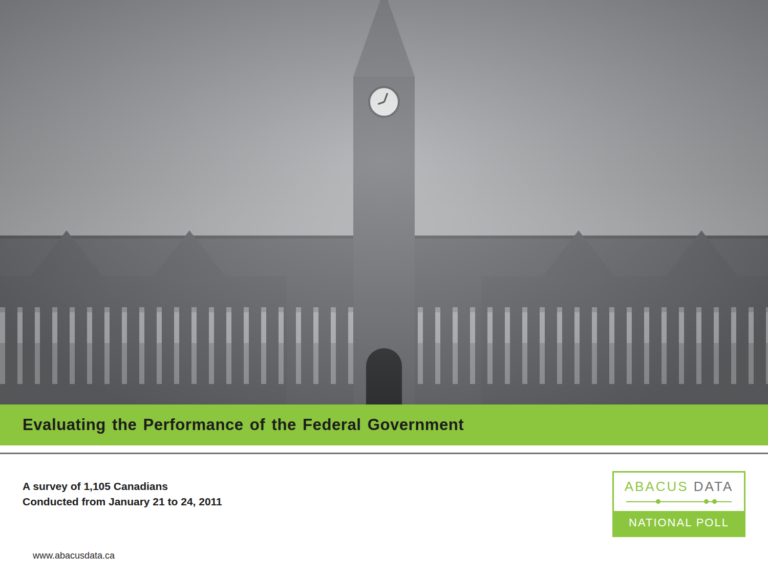Evaluating the Performance of the Federal Government
A survey of 1,105 Canadians
Conducted from January 21 to 24, 2011
www.abacusdata.ca
ABACUS DATA
NATIONAL POLL